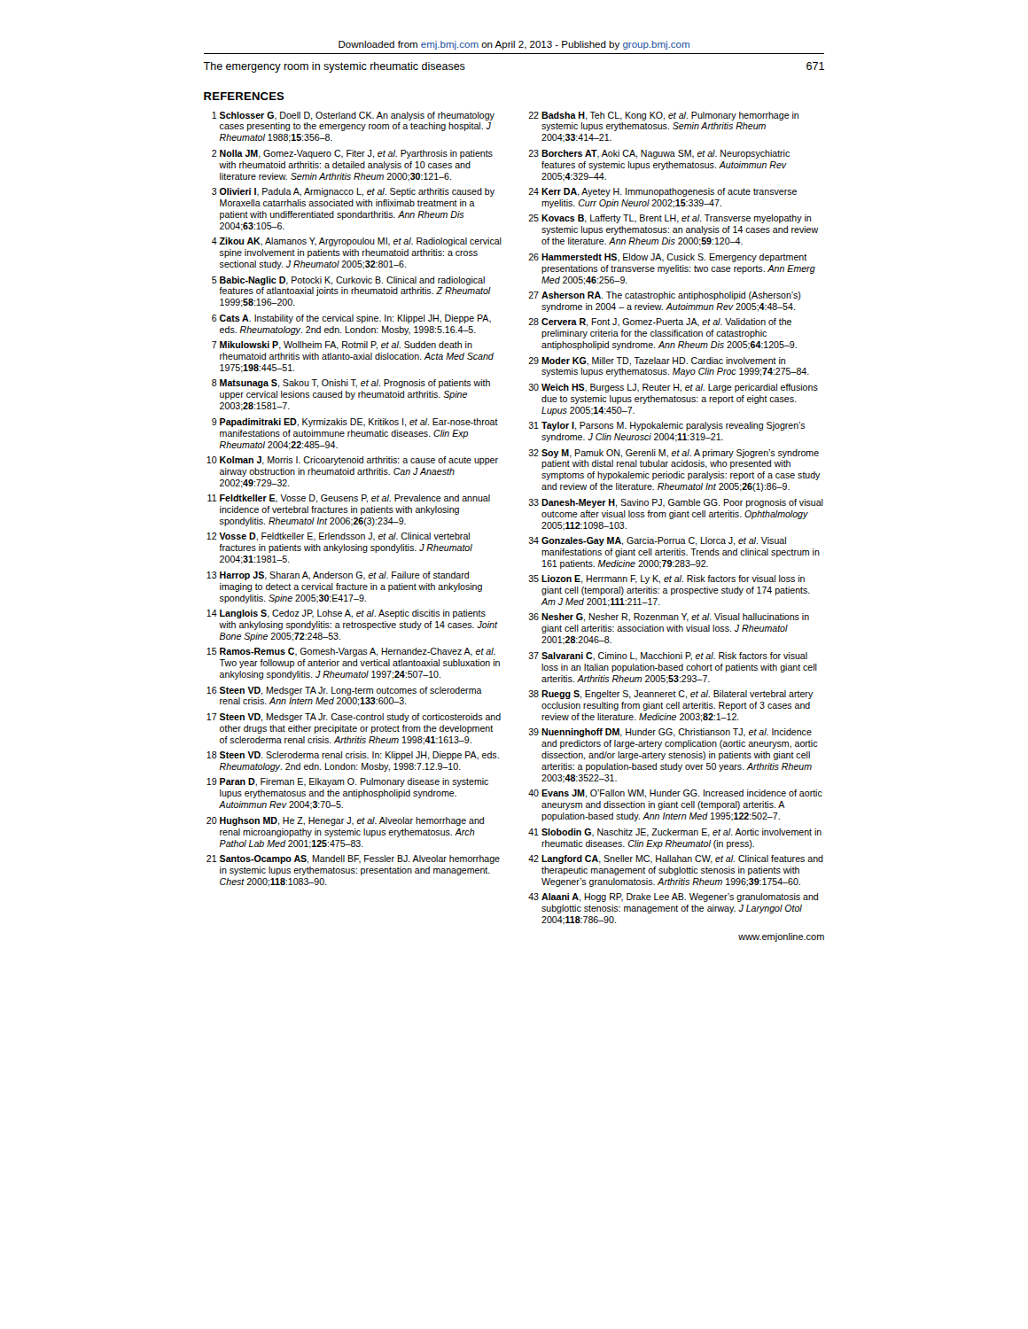Downloaded from emj.bmj.com on April 2, 2013 - Published by group.bmj.com
The emergency room in systemic rheumatic diseases
671
REFERENCES
1 Schlosser G, Doell D, Osterland CK. An analysis of rheumatology cases presenting to the emergency room of a teaching hospital. J Rheumatol 1988;15:356–8.
2 Nolla JM, Gomez-Vaquero C, Fiter J, et al. Pyarthrosis in patients with rheumatoid arthritis: a detailed analysis of 10 cases and literature review. Semin Arthritis Rheum 2000;30:121–6.
3 Olivieri I, Padula A, Armignacco L, et al. Septic arthritis caused by Moraxella catarrhalis associated with infliximab treatment in a patient with undifferentiated spondarthritis. Ann Rheum Dis 2004;63:105–6.
4 Zikou AK, Alamanos Y, Argyropoulou MI, et al. Radiological cervical spine involvement in patients with rheumatoid arthritis: a cross sectional study. J Rheumatol 2005;32:801–6.
5 Babic-Naglic D, Potocki K, Curkovic B. Clinical and radiological features of atlantoaxial joints in rheumatoid arthritis. Z Rheumatol 1999;58:196–200.
6 Cats A. Instability of the cervical spine. In: Klippel JH, Dieppe PA, eds. Rheumatology. 2nd edn. London: Mosby, 1998:5.16.4–5.
7 Mikulowski P, Wollheim FA, Rotmil P, et al. Sudden death in rheumatoid arthritis with atlanto-axial dislocation. Acta Med Scand 1975;198:445–51.
8 Matsunaga S, Sakou T, Onishi T, et al. Prognosis of patients with upper cervical lesions caused by rheumatoid arthritis. Spine 2003;28:1581–7.
9 Papadimitraki ED, Kyrmizakis DE, Kritikos I, et al. Ear-nose-throat manifestations of autoimmune rheumatic diseases. Clin Exp Rheumatol 2004;22:485–94.
10 Kolman J, Morris I. Cricoarytenoid arthritis: a cause of acute upper airway obstruction in rheumatoid arthritis. Can J Anaesth 2002;49:729–32.
11 Feldtkeller E, Vosse D, Geusens P, et al. Prevalence and annual incidence of vertebral fractures in patients with ankylosing spondylitis. Rheumatol Int 2006;26(3):234–9.
12 Vosse D, Feldtkeller E, Erlendsson J, et al. Clinical vertebral fractures in patients with ankylosing spondylitis. J Rheumatol 2004;31:1981–5.
13 Harrop JS, Sharan A, Anderson G, et al. Failure of standard imaging to detect a cervical fracture in a patient with ankylosing spondylitis. Spine 2005;30:E417–9.
14 Langlois S, Cedoz JP, Lohse A, et al. Aseptic discitis in patients with ankylosing spondylitis: a retrospective study of 14 cases. Joint Bone Spine 2005;72:248–53.
15 Ramos-Remus C, Gomesh-Vargas A, Hernandez-Chavez A, et al. Two year followup of anterior and vertical atlantoaxial subluxation in ankylosing spondylitis. J Rheumatol 1997;24:507–10.
16 Steen VD, Medsger TA Jr. Long-term outcomes of scleroderma renal crisis. Ann Intern Med 2000;133:600–3.
17 Steen VD, Medsger TA Jr. Case-control study of corticosteroids and other drugs that either precipitate or protect from the development of scleroderma renal crisis. Arthritis Rheum 1998;41:1613–9.
18 Steen VD. Scleroderma renal crisis. In: Klippel JH, Dieppe PA, eds. Rheumatology. 2nd edn. London: Mosby, 1998:7.12.9–10.
19 Paran D, Fireman E, Elkayam O. Pulmonary disease in systemic lupus erythematosus and the antiphospholipid syndrome. Autoimmun Rev 2004;3:70–5.
20 Hughson MD, He Z, Henegar J, et al. Alveolar hemorrhage and renal microangiopathy in systemic lupus erythematosus. Arch Pathol Lab Med 2001;125:475–83.
21 Santos-Ocampo AS, Mandell BF, Fessler BJ. Alveolar hemorrhage in systemic lupus erythematosus: presentation and management. Chest 2000;118:1083–90.
22 Badsha H, Teh CL, Kong KO, et al. Pulmonary hemorrhage in systemic lupus erythematosus. Semin Arthritis Rheum 2004;33:414–21.
23 Borchers AT, Aoki CA, Naguwa SM, et al. Neuropsychiatric features of systemic lupus erythematosus. Autoimmun Rev 2005;4:329–44.
24 Kerr DA, Ayetey H. Immunopathogenesis of acute transverse myelitis. Curr Opin Neurol 2002;15:339–47.
25 Kovacs B, Lafferty TL, Brent LH, et al. Transverse myelopathy in systemic lupus erythematosus: an analysis of 14 cases and review of the literature. Ann Rheum Dis 2000;59:120–4.
26 Hammerstedt HS, Eldow JA, Cusick S. Emergency department presentations of transverse myelitis: two case reports. Ann Emerg Med 2005;46:256–9.
27 Asherson RA. The catastrophic antiphospholipid (Asherson’s) syndrome in 2004 – a review. Autoimmun Rev 2005;4:48–54.
28 Cervera R, Font J, Gomez-Puerta JA, et al. Validation of the preliminary criteria for the classification of catastrophic antiphospholipid syndrome. Ann Rheum Dis 2005;64:1205–9.
29 Moder KG, Miller TD, Tazelaar HD. Cardiac involvement in systemis lupus erythematosus. Mayo Clin Proc 1999;74:275–84.
30 Weich HS, Burgess LJ, Reuter H, et al. Large pericardial effusions due to systemic lupus erythematosus: a report of eight cases. Lupus 2005;14:450–7.
31 Taylor I, Parsons M. Hypokalemic paralysis revealing Sjogren’s syndrome. J Clin Neurosci 2004;11:319–21.
32 Soy M, Pamuk ON, Gerenli M, et al. A primary Sjogren’s syndrome patient with distal renal tubular acidosis, who presented with symptoms of hypokalemic periodic paralysis: report of a case study and review of the literature. Rheumatol Int 2005;26(1):86–9.
33 Danesh-Meyer H, Savino PJ, Gamble GG. Poor prognosis of visual outcome after visual loss from giant cell arteritis. Ophthalmology 2005;112:1098–103.
34 Gonzales-Gay MA, Garcia-Porrua C, Llorca J, et al. Visual manifestations of giant cell arteritis. Trends and clinical spectrum in 161 patients. Medicine 2000;79:283–92.
35 Liozon E, Herrmann F, Ly K, et al. Risk factors for visual loss in giant cell (temporal) arteritis: a prospective study of 174 patients. Am J Med 2001;111:211–17.
36 Nesher G, Nesher R, Rozenman Y, et al. Visual hallucinations in giant cell arteritis: association with visual loss. J Rheumatol 2001;28:2046–8.
37 Salvarani C, Cimino L, Macchioni P, et al. Risk factors for visual loss in an Italian population-based cohort of patients with giant cell arteritis. Arthritis Rheum 2005;53:293–7.
38 Ruegg S, Engelter S, Jeanneret C, et al. Bilateral vertebral artery occlusion resulting from giant cell arteritis. Report of 3 cases and review of the literature. Medicine 2003;82:1–12.
39 Nuenninghoff DM, Hunder GG, Christianson TJ, et al. Incidence and predictors of large-artery complication (aortic aneurysm, aortic dissection, and/or large-artery stenosis) in patients with giant cell arteritis: a population-based study over 50 years. Arthritis Rheum 2003;48:3522–31.
40 Evans JM, O’Fallon WM, Hunder GG. Increased incidence of aortic aneurysm and dissection in giant cell (temporal) arteritis. A population-based study. Ann Intern Med 1995;122:502–7.
41 Slobodin G, Naschitz JE, Zuckerman E, et al. Aortic involvement in rheumatic diseases. Clin Exp Rheumatol (in press).
42 Langford CA, Sneller MC, Hallahan CW, et al. Clinical features and therapeutic management of subglottic stenosis in patients with Wegener’s granulomatosis. Arthritis Rheum 1996;39:1754–60.
43 Alaani A, Hogg RP, Drake Lee AB. Wegener’s granulomatosis and subglottic stenosis: management of the airway. J Laryngol Otol 2004;118:786–90.
www.emjonline.com